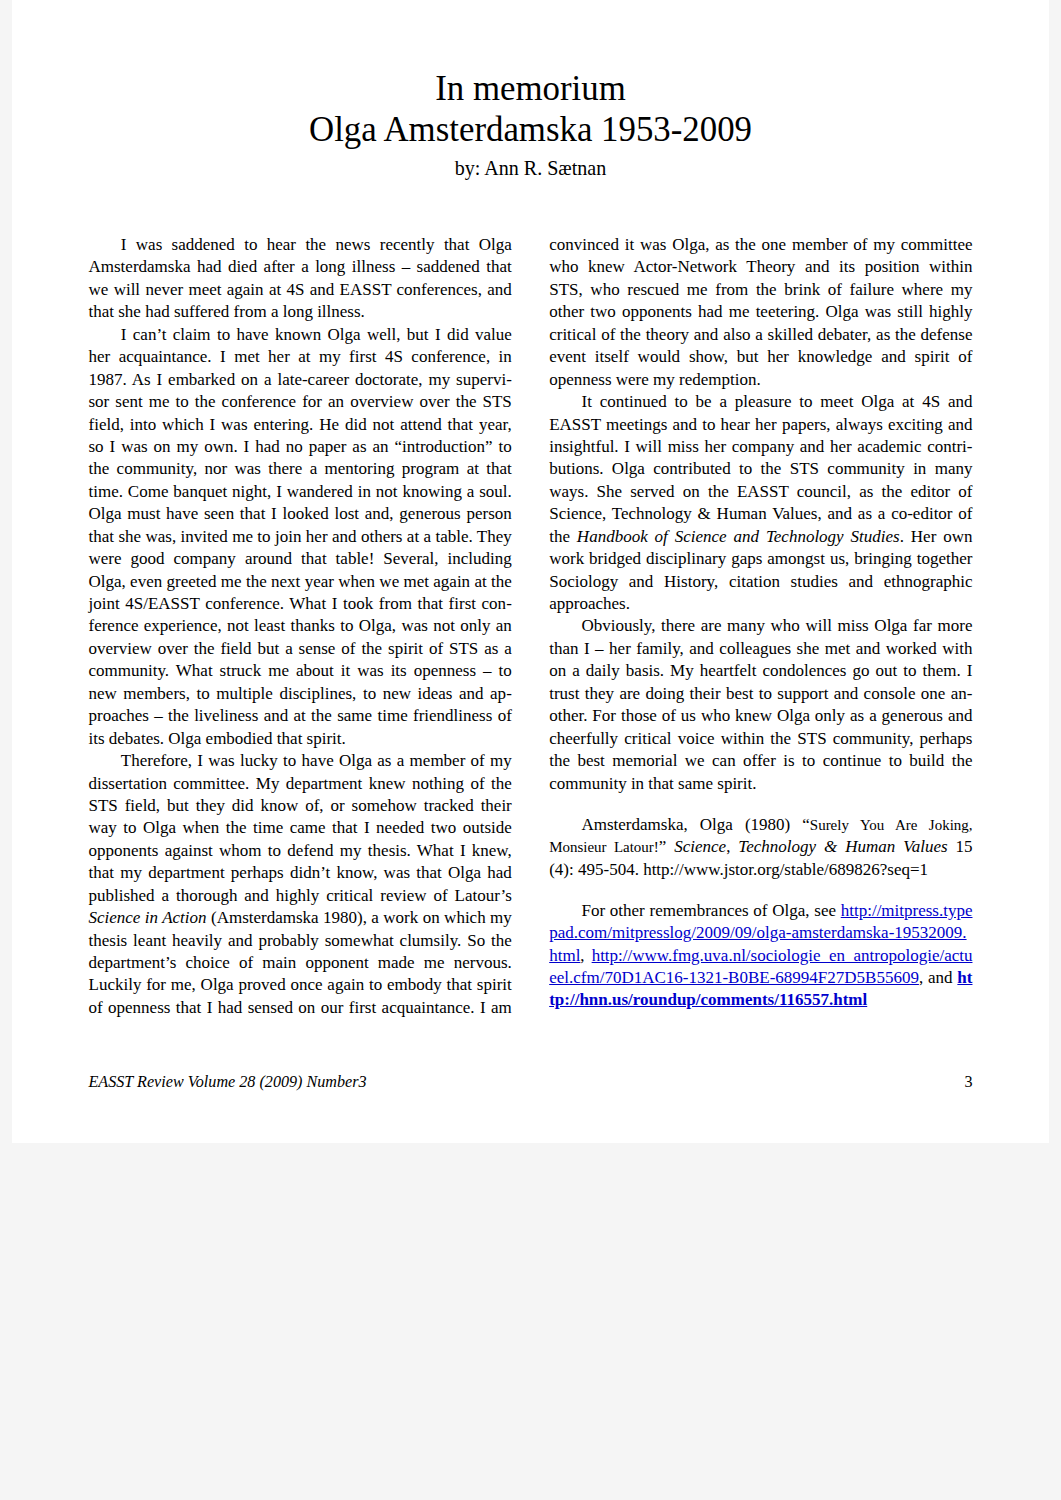In memorium
Olga Amsterdamska 1953-2009
by: Ann R. Sætnan
I was saddened to hear the news recently that Olga Amsterdamska had died after a long illness – saddened that we will never meet again at 4S and EASST conferences, and that she had suffered from a long illness.
I can’t claim to have known Olga well, but I did value her acquaintance. I met her at my first 4S conference, in 1987. As I embarked on a late-career doctorate, my supervisor sent me to the conference for an overview over the STS field, into which I was entering. He did not attend that year, so I was on my own. I had no paper as an “introduction” to the community, nor was there a mentoring program at that time. Come banquet night, I wandered in not knowing a soul. Olga must have seen that I looked lost and, generous person that she was, invited me to join her and others at a table. They were good company around that table! Several, including Olga, even greeted me the next year when we met again at the joint 4S/EASST conference. What I took from that first conference experience, not least thanks to Olga, was not only an overview over the field but a sense of the spirit of STS as a community. What struck me about it was its openness – to new members, to multiple disciplines, to new ideas and approaches – the liveliness and at the same time friendliness of its debates. Olga embodied that spirit.
Therefore, I was lucky to have Olga as a member of my dissertation committee. My department knew nothing of the STS field, but they did know of, or somehow tracked their way to Olga when the time came that I needed two outside opponents against whom to defend my thesis. What I knew, that my department perhaps didn’t know, was that Olga had published a thorough and highly critical review of Latour’s Science in Action (Amsterdamska 1980), a work on which my thesis leant heavily and probably somewhat clumsily. So the department’s choice of main opponent made me nervous. Luckily for me, Olga proved once again to embody that spirit of openness that I had sensed on our first acquaintance. I am convinced it was Olga, as the one member of my committee who knew Actor-Network Theory and its position within STS, who rescued me from the brink of failure where my other two opponents had me teetering. Olga was still highly critical of the theory and also a skilled debater, as the defense event itself would show, but her knowledge and spirit of openness were my redemption.
It continued to be a pleasure to meet Olga at 4S and EASST meetings and to hear her papers, always exciting and insightful. I will miss her company and her academic contributions. Olga contributed to the STS community in many ways. She served on the EASST council, as the editor of Science, Technology & Human Values, and as a co-editor of the Handbook of Science and Technology Studies. Her own work bridged disciplinary gaps amongst us, bringing together Sociology and History, citation studies and ethnographic approaches.
Obviously, there are many who will miss Olga far more than I – her family, and colleagues she met and worked with on a daily basis. My heartfelt condolences go out to them. I trust they are doing their best to support and console one another. For those of us who knew Olga only as a generous and cheerfully critical voice within the STS community, perhaps the best memorial we can offer is to continue to build the community in that same spirit.
Amsterdamska, Olga (1980) “Surely You Are Joking, Monsieur Latour!” Science, Technology & Human Values 15 (4): 495-504. http://www.jstor.org/stable/689826?seq=1
For other remembrances of Olga, see http://mitpress.typepad.com/mitpresslog/2009/09/olga-amsterdamska-19532009.html, http://www.fmg.uva.nl/sociologie_en_antropologie/actueel.cfm/70D1AC16-1321-B0BE-68994F27D5B55609, and http://hnn.us/roundup/comments/116557.html
EASST Review Volume 28 (2009) Number3 3